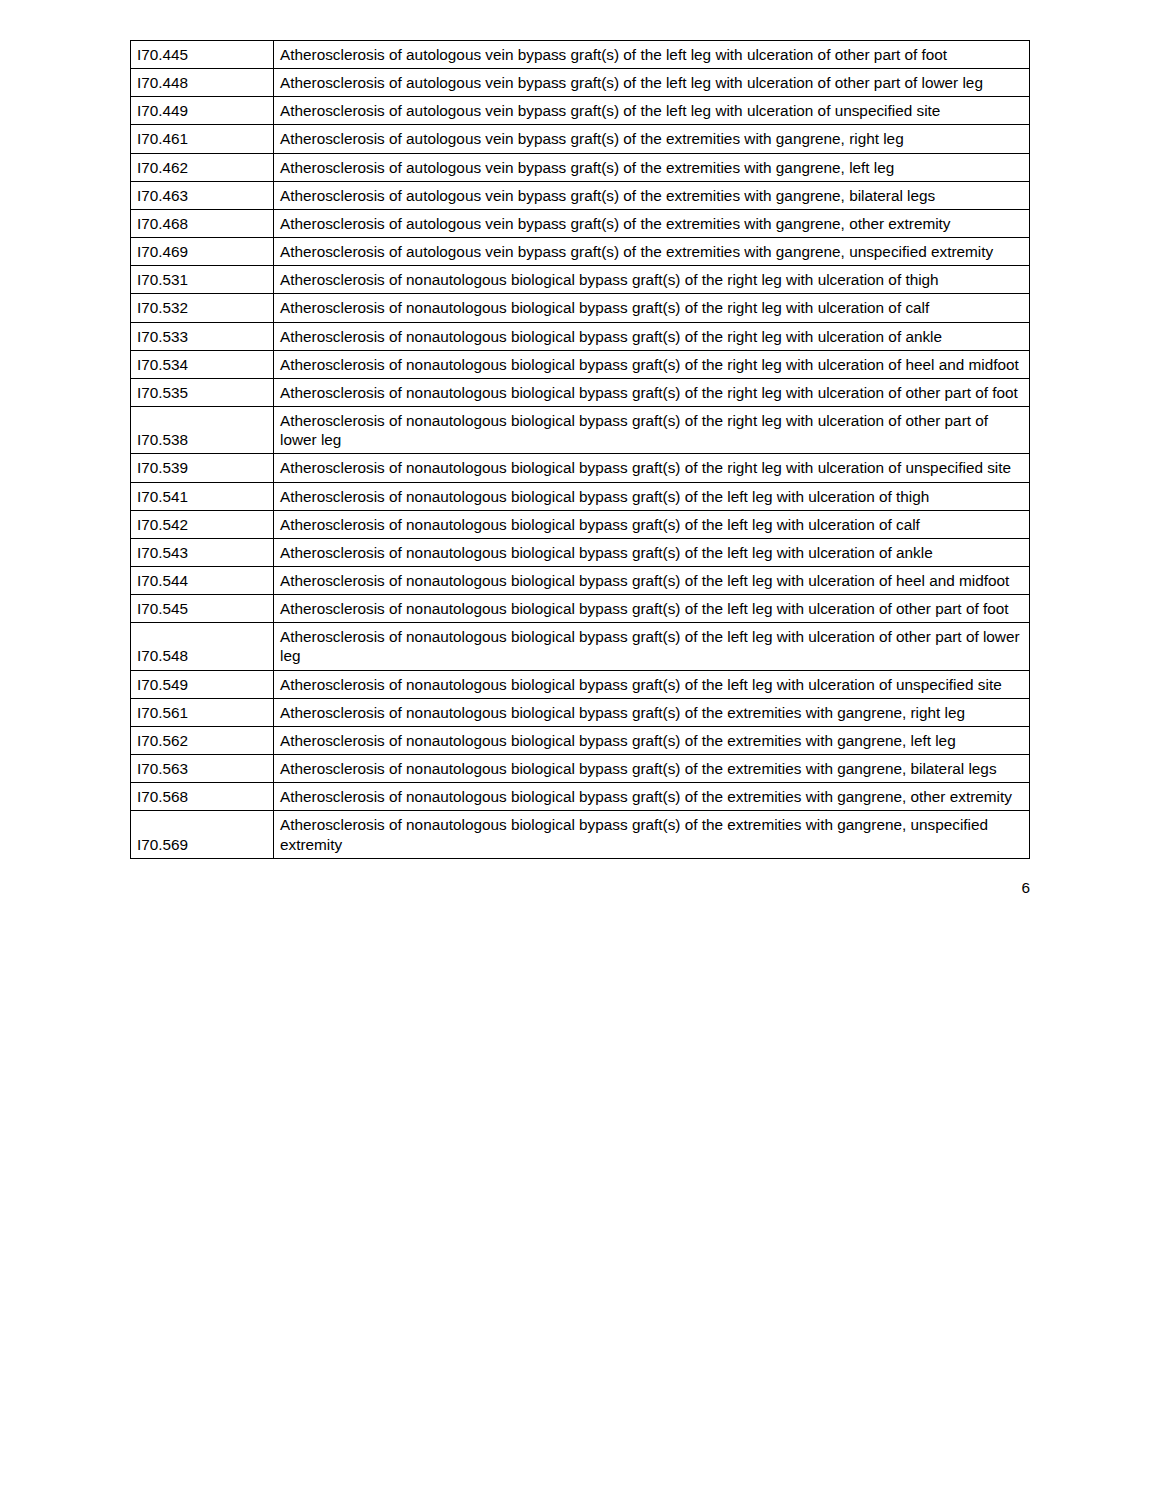| I70.445 | Atherosclerosis of autologous vein bypass graft(s) of the left leg with ulceration of other part of foot |
| I70.448 | Atherosclerosis of autologous vein bypass graft(s) of the left leg with ulceration of other part of lower leg |
| I70.449 | Atherosclerosis of autologous vein bypass graft(s) of the left leg with ulceration of unspecified site |
| I70.461 | Atherosclerosis of autologous vein bypass graft(s) of the extremities with gangrene, right leg |
| I70.462 | Atherosclerosis of autologous vein bypass graft(s) of the extremities with gangrene, left leg |
| I70.463 | Atherosclerosis of autologous vein bypass graft(s) of the extremities with gangrene, bilateral legs |
| I70.468 | Atherosclerosis of autologous vein bypass graft(s) of the extremities with gangrene, other extremity |
| I70.469 | Atherosclerosis of autologous vein bypass graft(s) of the extremities with gangrene, unspecified extremity |
| I70.531 | Atherosclerosis of nonautologous biological bypass graft(s) of the right leg with ulceration of thigh |
| I70.532 | Atherosclerosis of nonautologous biological bypass graft(s) of the right leg with ulceration of calf |
| I70.533 | Atherosclerosis of nonautologous biological bypass graft(s) of the right leg with ulceration of ankle |
| I70.534 | Atherosclerosis of nonautologous biological bypass graft(s) of the right leg with ulceration of heel and midfoot |
| I70.535 | Atherosclerosis of nonautologous biological bypass graft(s) of the right leg with ulceration of other part of foot |
| I70.538 | Atherosclerosis of nonautologous biological bypass graft(s) of the right leg with ulceration of other part of lower leg |
| I70.539 | Atherosclerosis of nonautologous biological bypass graft(s) of the right leg with ulceration of unspecified site |
| I70.541 | Atherosclerosis of nonautologous biological bypass graft(s) of the left leg with ulceration of thigh |
| I70.542 | Atherosclerosis of nonautologous biological bypass graft(s) of the left leg with ulceration of calf |
| I70.543 | Atherosclerosis of nonautologous biological bypass graft(s) of the left leg with ulceration of ankle |
| I70.544 | Atherosclerosis of nonautologous biological bypass graft(s) of the left leg with ulceration of heel and midfoot |
| I70.545 | Atherosclerosis of nonautologous biological bypass graft(s) of the left leg with ulceration of other part of foot |
| I70.548 | Atherosclerosis of nonautologous biological bypass graft(s) of the left leg with ulceration of other part of lower leg |
| I70.549 | Atherosclerosis of nonautologous biological bypass graft(s) of the left leg with ulceration of unspecified site |
| I70.561 | Atherosclerosis of nonautologous biological bypass graft(s) of the extremities with gangrene, right leg |
| I70.562 | Atherosclerosis of nonautologous biological bypass graft(s) of the extremities with gangrene, left leg |
| I70.563 | Atherosclerosis of nonautologous biological bypass graft(s) of the extremities with gangrene, bilateral legs |
| I70.568 | Atherosclerosis of nonautologous biological bypass graft(s) of the extremities with gangrene, other extremity |
| I70.569 | Atherosclerosis of nonautologous biological bypass graft(s) of the extremities with gangrene, unspecified extremity |
6